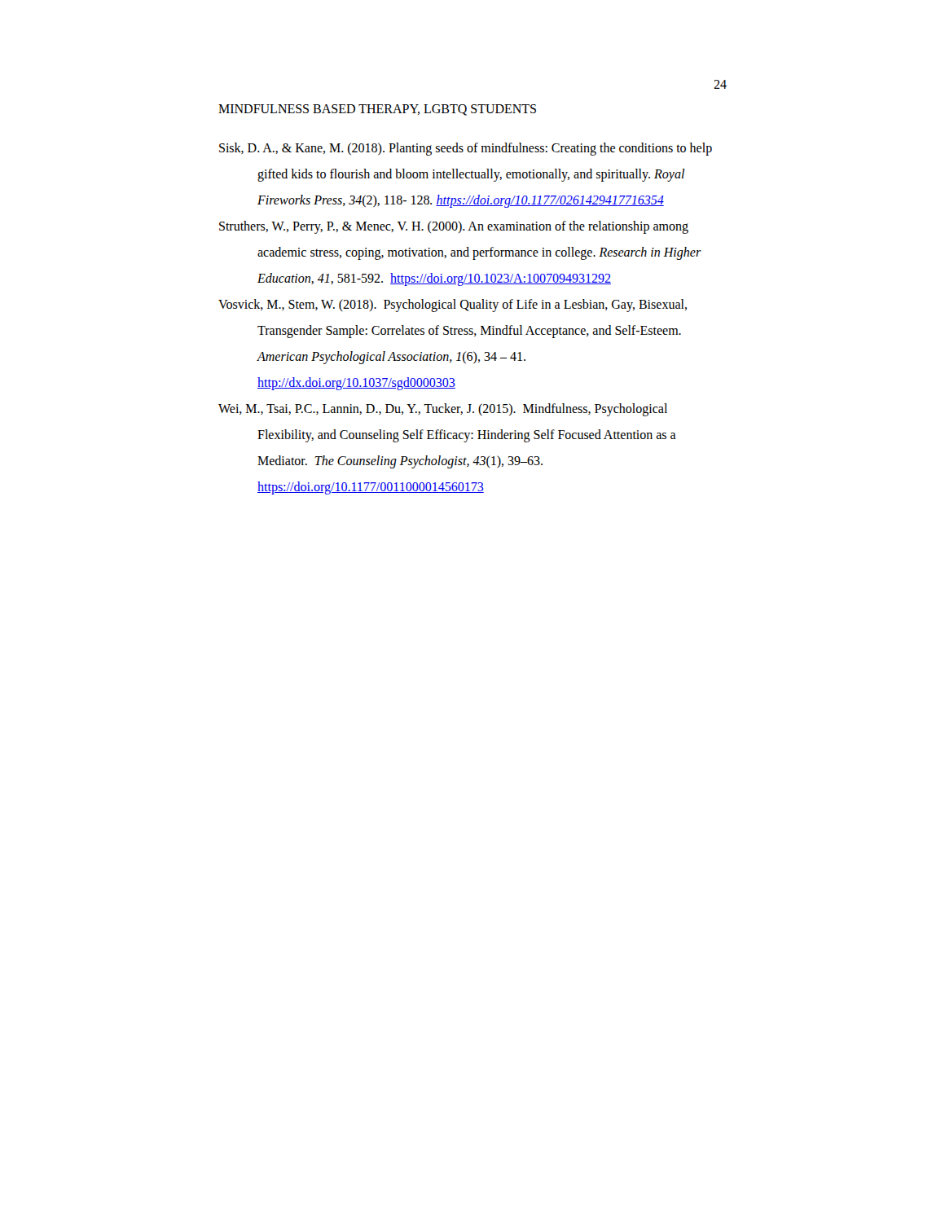24
Mindfulness Based Therapy, LGBTQ Students
Sisk, D. A., & Kane, M. (2018). Planting seeds of mindfulness: Creating the conditions to help gifted kids to flourish and bloom intellectually, emotionally, and spiritually. Royal Fireworks Press, 34(2), 118- 128. https://doi.org/10.1177/0261429417716354
Struthers, W., Perry, P., & Menec, V. H. (2000). An examination of the relationship among academic stress, coping, motivation, and performance in college. Research in Higher Education, 41, 581-592. https://doi.org/10.1023/A:1007094931292
Vosvick, M., Stem, W. (2018). Psychological Quality of Life in a Lesbian, Gay, Bisexual, Transgender Sample: Correlates of Stress, Mindful Acceptance, and Self-Esteem. American Psychological Association, 1(6), 34 – 41. http://dx.doi.org/10.1037/sgd0000303
Wei, M., Tsai, P.C., Lannin, D., Du, Y., Tucker, J. (2015). Mindfulness, Psychological Flexibility, and Counseling Self Efficacy: Hindering Self Focused Attention as a Mediator. The Counseling Psychologist, 43(1), 39–63. https://doi.org/10.1177/0011000014560173